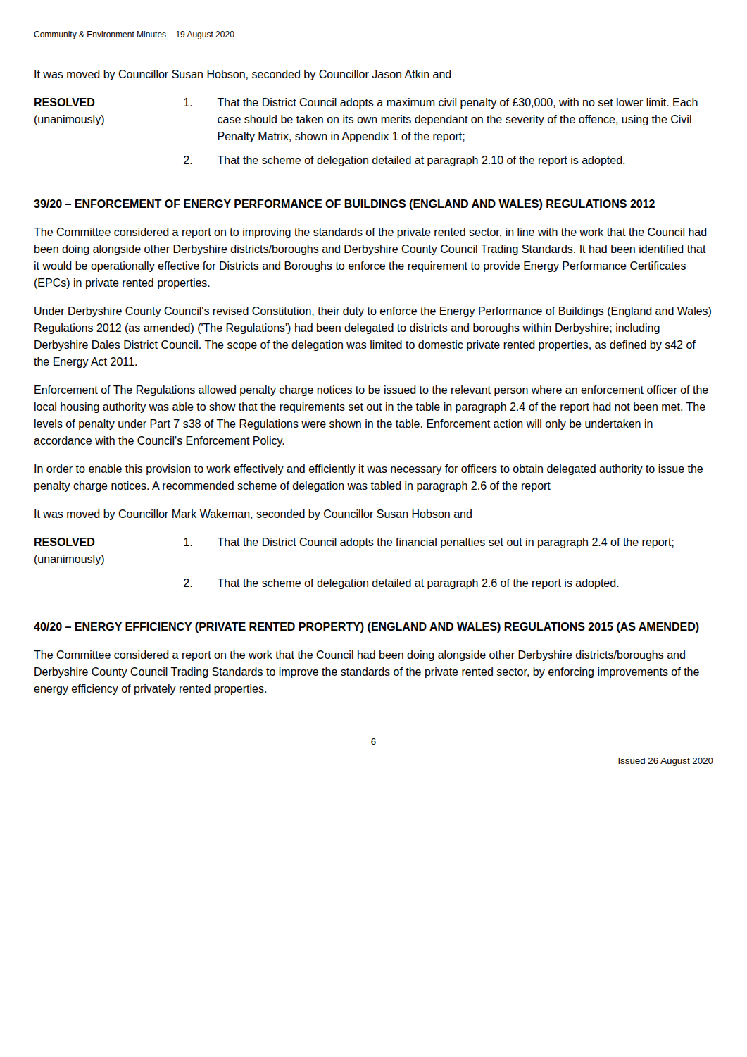Community & Environment Minutes – 19 August 2020
It was moved by Councillor Susan Hobson, seconded by Councillor Jason Atkin and
| RESOLVED (unanimously) | 1. | That the District Council adopts a maximum civil penalty of £30,000, with no set lower limit. Each case should be taken on its own merits dependant on the severity of the offence, using the Civil Penalty Matrix, shown in Appendix 1 of the report; |
| | 2. | That the scheme of delegation detailed at paragraph 2.10 of the report is adopted. |
39/20 – ENFORCEMENT OF ENERGY PERFORMANCE OF BUILDINGS (ENGLAND AND WALES) REGULATIONS 2012
The Committee considered a report on to improving the standards of the private rented sector, in line with the work that the Council had been doing alongside other Derbyshire districts/boroughs and Derbyshire County Council Trading Standards. It had been identified that it would be operationally effective for Districts and Boroughs to enforce the requirement to provide Energy Performance Certificates (EPCs) in private rented properties.
Under Derbyshire County Council's revised Constitution, their duty to enforce the Energy Performance of Buildings (England and Wales) Regulations 2012 (as amended) ('The Regulations') had been delegated to districts and boroughs within Derbyshire; including Derbyshire Dales District Council. The scope of the delegation was limited to domestic private rented properties, as defined by s42 of the Energy Act 2011.
Enforcement of The Regulations allowed penalty charge notices to be issued to the relevant person where an enforcement officer of the local housing authority was able to show that the requirements set out in the table in paragraph 2.4 of the report had not been met. The levels of penalty under Part 7 s38 of The Regulations were shown in the table. Enforcement action will only be undertaken in accordance with the Council's Enforcement Policy.
In order to enable this provision to work effectively and efficiently it was necessary for officers to obtain delegated authority to issue the penalty charge notices. A recommended scheme of delegation was tabled in paragraph 2.6 of the report
It was moved by Councillor Mark Wakeman, seconded by Councillor Susan Hobson and
| RESOLVED (unanimously) | 1. | That the District Council adopts the financial penalties set out in paragraph 2.4 of the report; |
| | 2. | That the scheme of delegation detailed at paragraph 2.6 of the report is adopted. |
40/20 – ENERGY EFFICIENCY (PRIVATE RENTED PROPERTY) (ENGLAND AND WALES) REGULATIONS 2015 (AS AMENDED)
The Committee considered a report on the work that the Council had been doing alongside other Derbyshire districts/boroughs and Derbyshire County Council Trading Standards to improve the standards of the private rented sector, by enforcing improvements of the energy efficiency of privately rented properties.
6
Issued 26 August 2020